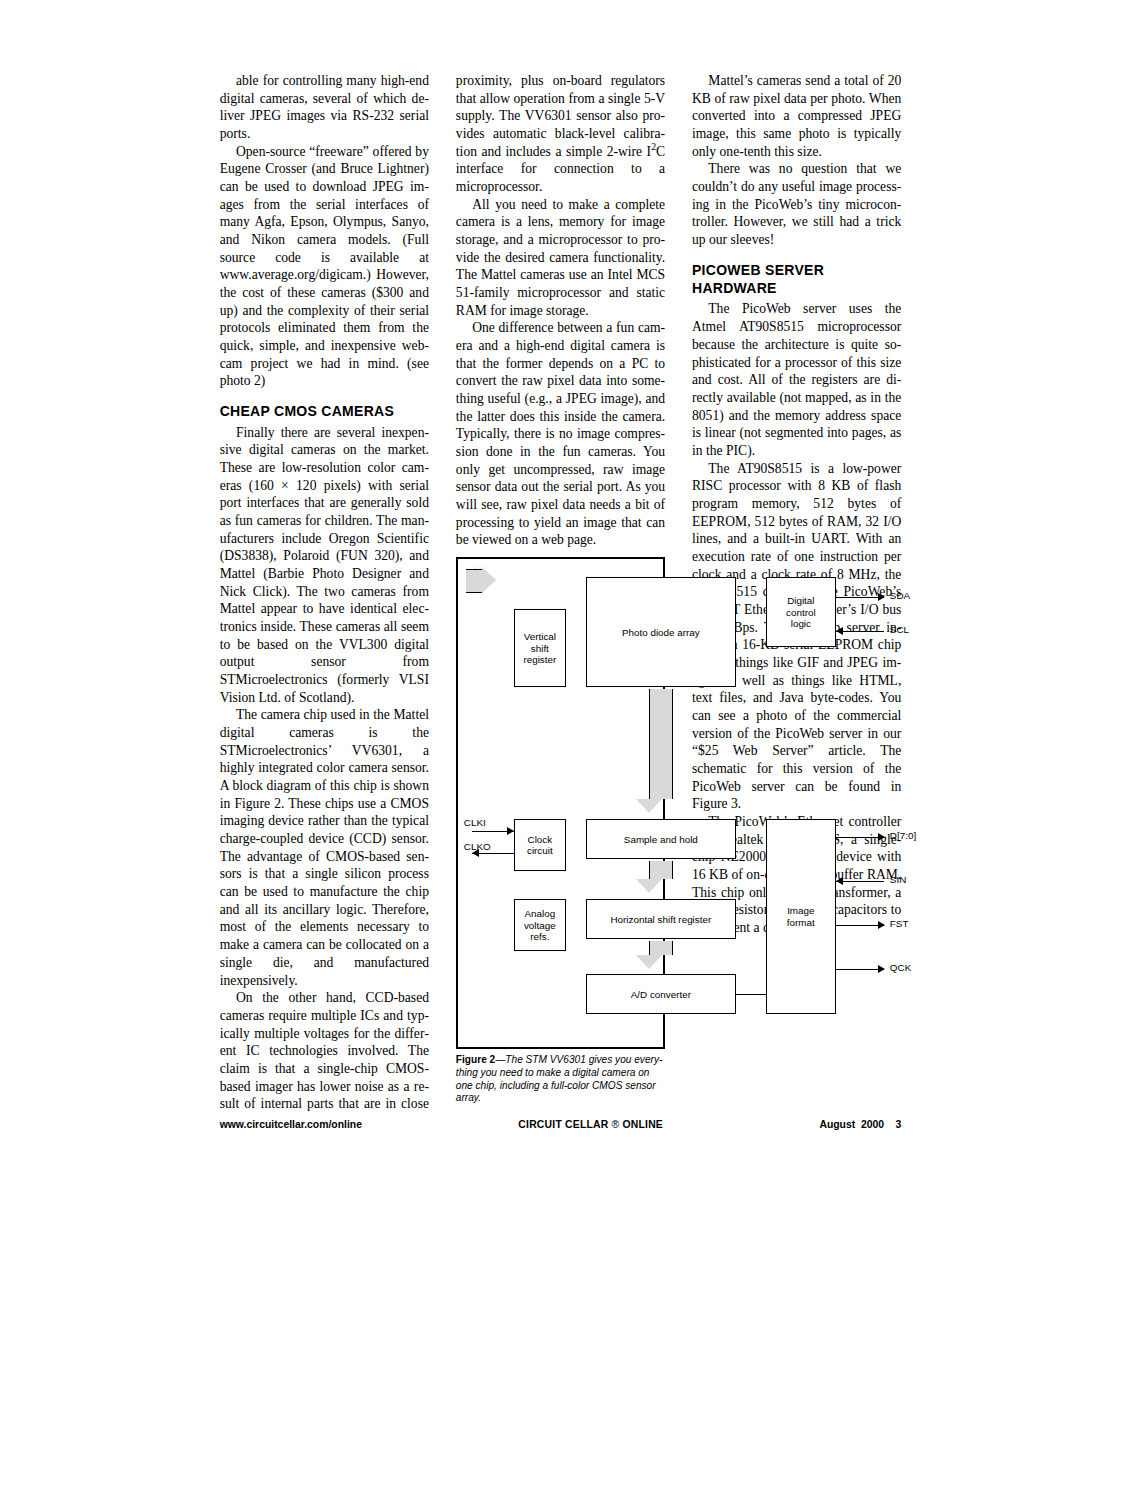able for controlling many high-end digital cameras, several of which deliver JPEG images via RS-232 serial ports.
Open-source “freeware” offered by Eugene Crosser (and Bruce Lightner) can be used to download JPEG images from the serial interfaces of many Agfa, Epson, Olympus, Sanyo, and Nikon camera models. (Full source code is available at www.average.org/digicam.) However, the cost of these cameras ($300 and up) and the complexity of their serial protocols eliminated them from the quick, simple, and inexpensive webcam project we had in mind. (see photo 2)
CHEAP CMOS CAMERAS
Finally there are several inexpensive digital cameras on the market. These are low-resolution color cameras (160 × 120 pixels) with serial port interfaces that are generally sold as fun cameras for children. The manufacturers include Oregon Scientific (DS3838), Polaroid (FUN 320), and Mattel (Barbie Photo Designer and Nick Click). The two cameras from Mattel appear to have identical electronics inside. These cameras all seem to be based on the VVL300 digital output sensor from STMicroelectronics (formerly VLSI Vision Ltd. of Scotland).
The camera chip used in the Mattel digital cameras is the STMicroelectronics’ VV6301, a highly integrated color camera sensor. A block diagram of this chip is shown in Figure 2. These chips use a CMOS imaging device rather than the typical charge-coupled device (CCD) sensor. The advantage of CMOS-based sensors is that a single silicon process can be used to manufacture the chip and all its ancillary logic. Therefore, most of the elements necessary to make a camera can be collocated on a single die, and manufactured inexpensively.
On the other hand, CCD-based cameras require multiple ICs and typically multiple voltages for the different IC technologies involved. The claim is that a single-chip CMOS-based imager has lower noise as a result of internal parts that are in close proximity, plus on-board regulators that allow operation from a single 5-V supply. The VV6301 sensor also provides automatic black-level calibration and includes a simple 2-wire I2C interface for connection to a microprocessor.
All you need to make a complete camera is a lens, memory for image storage, and a microprocessor to provide the desired camera functionality. The Mattel cameras use an Intel MCS 51-family microprocessor and static RAM for image storage.
One difference between a fun camera and a high-end digital camera is that the former depends on a PC to convert the raw pixel data into something useful (e.g., a JPEG image), and the latter does this inside the camera. Typically, there is no image compression done in the fun cameras. You only get uncompressed, raw image sensor data out the serial port. As you will see, raw pixel data needs a bit of processing to yield an image that can be viewed on a web page.
Photo diode array
Digital
control
logic
Vertical
shift
register
Clock
circuit
Analog
voltage
refs.
Sample and hold
Horizontal shift register
A/D converter
Image
format
SDA
SCL
D[7:0]
SIN
FST
QCK
CLKI
CLKO
Figure 2—The STM VV6301 gives you everything you need to make a digital camera on one chip, including a full-color CMOS sensor array.
Mattel’s cameras send a total of 20 KB of raw pixel data per photo. When converted into a compressed JPEG image, this same photo is typically only one-tenth this size.
There was no question that we couldn’t do any useful image processing in the PicoWeb’s tiny microcontroller. However, we still had a trick up our sleeves!
PICOWEB SERVER HARDWARE
The PicoWeb server uses the Atmel AT90S8515 microprocessor because the architecture is quite sophisticated for a processor of this size and cost. All of the registers are directly available (not mapped, as in the 8051) and the memory address space is linear (not segmented into pages, as in the PIC).
The AT90S8515 is a low-power RISC processor with 8 KB of flash program memory, 512 bytes of EEPROM, 512 bytes of RAM, 32 I/O lines, and a built-in UART. With an execution rate of one instruction per clock and a clock rate of 8 MHz, the AT90S8515 can drive the PicoWeb’s 10BaseT Ethernet controller’s I/O bus at 1 MBps. The PicoWeb server includes a 16-KB serial EEPROM chip to hold things like GIF and JPEG images as well as things like HTML, text files, and Java byte-codes. You can see a photo of the commercial version of the PicoWeb server in our “$25 Web Server” article. The schematic for this version of the PicoWeb server can be found in Figure 3.
The PicoWeb’s Ethernet controller is a Realtek RTL8019AS, a single-chip NE2000-compatible device with 16 KB of on-chip packet buffer RAM. This chip only needs a transformer, a single resistor, and a few capacitors to implement a complete
www.circuitcellar.com/online
CIRCUIT CELLAR ® ONLINE
August 20003